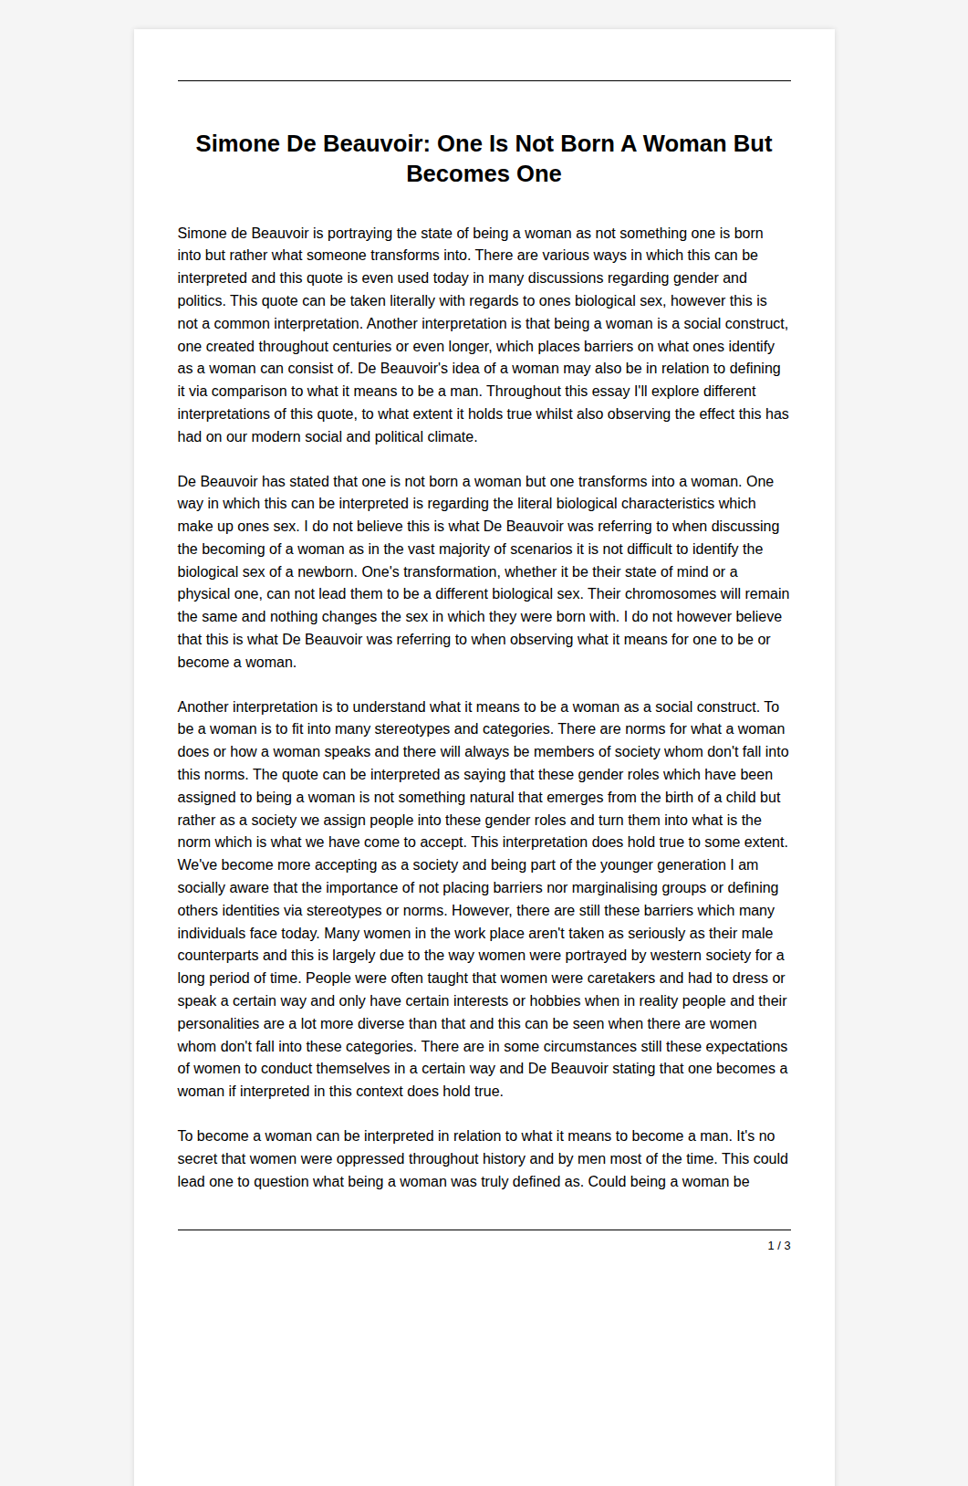Simone De Beauvoir: One Is Not Born A Woman But Becomes One
Simone de Beauvoir is portraying the state of being a woman as not something one is born into but rather what someone transforms into. There are various ways in which this can be interpreted and this quote is even used today in many discussions regarding gender and politics. This quote can be taken literally with regards to ones biological sex, however this is not a common interpretation. Another interpretation is that being a woman is a social construct, one created throughout centuries or even longer, which places barriers on what ones identify as a woman can consist of. De Beauvoir's idea of a woman may also be in relation to defining it via comparison to what it means to be a man. Throughout this essay I'll explore different interpretations of this quote, to what extent it holds true whilst also observing the effect this has had on our modern social and political climate.
De Beauvoir has stated that one is not born a woman but one transforms into a woman. One way in which this can be interpreted is regarding the literal biological characteristics which make up ones sex. I do not believe this is what De Beauvoir was referring to when discussing the becoming of a woman as in the vast majority of scenarios it is not difficult to identify the biological sex of a newborn. One's transformation, whether it be their state of mind or a physical one, can not lead them to be a different biological sex. Their chromosomes will remain the same and nothing changes the sex in which they were born with. I do not however believe that this is what De Beauvoir was referring to when observing what it means for one to be or become a woman.
Another interpretation is to understand what it means to be a woman as a social construct. To be a woman is to fit into many stereotypes and categories. There are norms for what a woman does or how a woman speaks and there will always be members of society whom don't fall into this norms. The quote can be interpreted as saying that these gender roles which have been assigned to being a woman is not something natural that emerges from the birth of a child but rather as a society we assign people into these gender roles and turn them into what is the norm which is what we have come to accept. This interpretation does hold true to some extent. We've become more accepting as a society and being part of the younger generation I am socially aware that the importance of not placing barriers nor marginalising groups or defining others identities via stereotypes or norms. However, there are still these barriers which many individuals face today. Many women in the work place aren't taken as seriously as their male counterparts and this is largely due to the way women were portrayed by western society for a long period of time. People were often taught that women were caretakers and had to dress or speak a certain way and only have certain interests or hobbies when in reality people and their personalities are a lot more diverse than that and this can be seen when there are women whom don't fall into these categories. There are in some circumstances still these expectations of women to conduct themselves in a certain way and De Beauvoir stating that one becomes a woman if interpreted in this context does hold true.
To become a woman can be interpreted in relation to what it means to become a man. It's no secret that women were oppressed throughout history and by men most of the time. This could lead one to question what being a woman was truly defined as. Could being a woman be
1 / 3